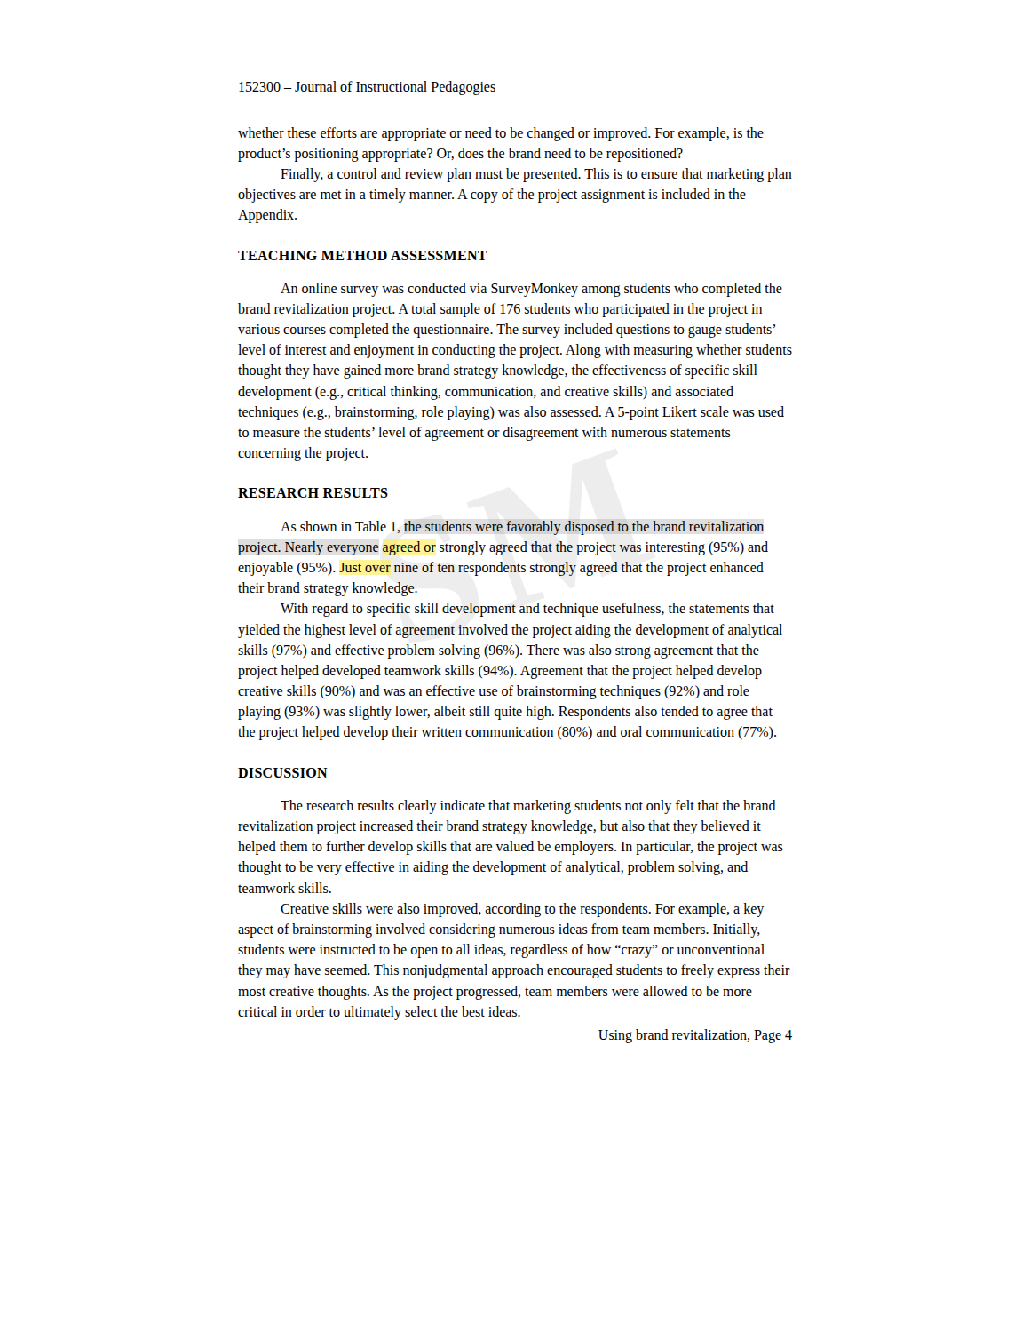SM
152300 – Journal of Instructional Pedagogies
whether these efforts are appropriate or need to be changed or improved. For example, is the product’s positioning appropriate? Or, does the brand need to be repositioned?
Finally, a control and review plan must be presented. This is to ensure that marketing plan objectives are met in a timely manner. A copy of the project assignment is included in the Appendix.
Teaching Method Assessment
An online survey was conducted via SurveyMonkey among students who completed the brand revitalization project. A total sample of 176 students who participated in the project in various courses completed the questionnaire. The survey included questions to gauge students’ level of interest and enjoyment in conducting the project. Along with measuring whether students thought they have gained more brand strategy knowledge, the effectiveness of specific skill development (e.g., critical thinking, communication, and creative skills) and associated techniques (e.g., brainstorming, role playing) was also assessed. A 5-point Likert scale was used to measure the students’ level of agreement or disagreement with numerous statements concerning the project.
Research Results
As shown in Table 1, the students were favorably disposed to the brand revitalization project. Nearly everyone agreed or strongly agreed that the project was interesting (95%) and enjoyable (95%). Just over nine of ten respondents strongly agreed that the project enhanced their brand strategy knowledge.
With regard to specific skill development and technique usefulness, the statements that yielded the highest level of agreement involved the project aiding the development of analytical skills (97%) and effective problem solving (96%). There was also strong agreement that the project helped developed teamwork skills (94%). Agreement that the project helped develop creative skills (90%) and was an effective use of brainstorming techniques (92%) and role playing (93%) was slightly lower, albeit still quite high. Respondents also tended to agree that the project helped develop their written communication (80%) and oral communication (77%).
Discussion
The research results clearly indicate that marketing students not only felt that the brand revitalization project increased their brand strategy knowledge, but also that they believed it helped them to further develop skills that are valued be employers. In particular, the project was thought to be very effective in aiding the development of analytical, problem solving, and teamwork skills.
Creative skills were also improved, according to the respondents. For example, a key aspect of brainstorming involved considering numerous ideas from team members. Initially, students were instructed to be open to all ideas, regardless of how “crazy” or unconventional they may have seemed. This nonjudgmental approach encouraged students to freely express their most creative thoughts. As the project progressed, team members were allowed to be more critical in order to ultimately select the best ideas.
Using brand revitalization, Page 4